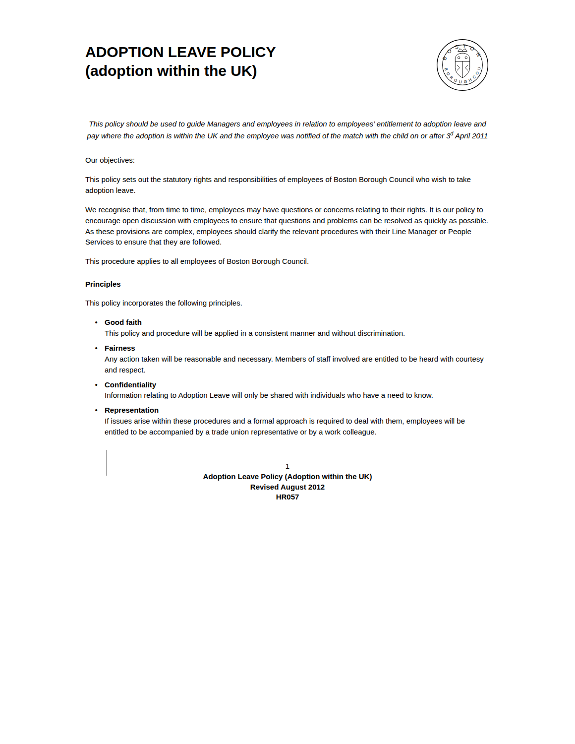B O S T O N B O R O U G H C O U N C I L
ADOPTION LEAVE POLICY
(adoption within the UK)
This policy should be used to guide Managers and employees in relation to employees’ entitlement to adoption leave and pay where the adoption is within the UK and the employee was notified of the match with the child on or after 3d April 2011
Our objectives:
This policy sets out the statutory rights and responsibilities of employees of Boston Borough Council who wish to take adoption leave.
We recognise that, from time to time, employees may have questions or concerns relating to their rights. It is our policy to encourage open discussion with employees to ensure that questions and problems can be resolved as quickly as possible. As these provisions are complex, employees should clarify the relevant procedures with their Line Manager or People Services to ensure that they are followed.
This procedure applies to all employees of Boston Borough Council.
Principles
This policy incorporates the following principles.
Good faith This policy and procedure will be applied in a consistent manner and without discrimination.
Fairness Any action taken will be reasonable and necessary. Members of staff involved are entitled to be heard with courtesy and respect.
Confidentiality Information relating to Adoption Leave will only be shared with individuals who have a need to know.
Representation If issues arise within these procedures and a formal approach is required to deal with them, employees will be entitled to be accompanied by a trade union representative or by a work colleague.
1 Adoption Leave Policy (Adoption within the UK)
Revised August 2012
HR057